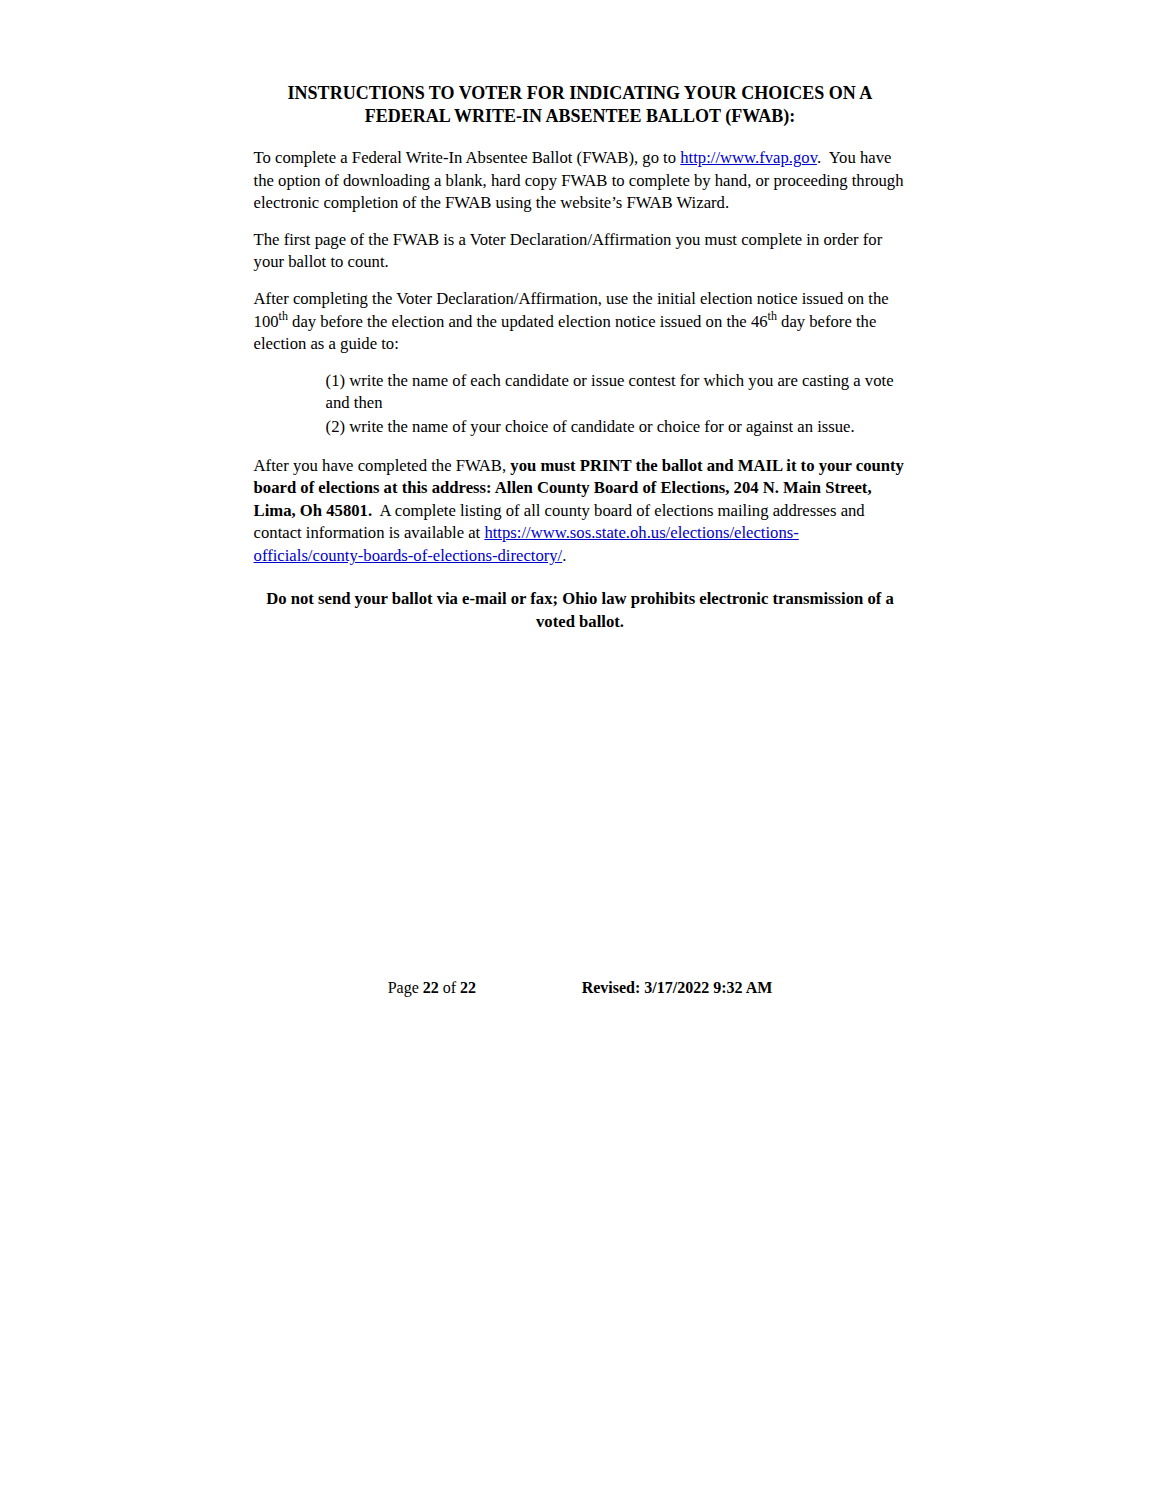Instructions to Voter for Indicating Your Choices on a
Federal Write-In Absentee Ballot (FWAB):
To complete a Federal Write-In Absentee Ballot (FWAB), go to http://www.fvap.gov. You have the option of downloading a blank, hard copy FWAB to complete by hand, or proceeding through electronic completion of the FWAB using the website’s FWAB Wizard.
The first page of the FWAB is a Voter Declaration/Affirmation you must complete in order for your ballot to count.
After completing the Voter Declaration/Affirmation, use the initial election notice issued on the 100th day before the election and the updated election notice issued on the 46th day before the election as a guide to:
(1) write the name of each candidate or issue contest for which you are casting a vote and then
(2) write the name of your choice of candidate or choice for or against an issue.
After you have completed the FWAB, you must PRINT the ballot and MAIL it to your county board of elections at this address: Allen County Board of Elections, 204 N. Main Street, Lima, Oh 45801. A complete listing of all county board of elections mailing addresses and contact information is available at https://www.sos.state.oh.us/elections/elections-officials/county-boards-of-elections-directory/.
Do not send your ballot via e-mail or fax; Ohio law prohibits electronic transmission of a voted ballot.
Page 22 of 22
Revised: 3/17/2022 9:32 AM